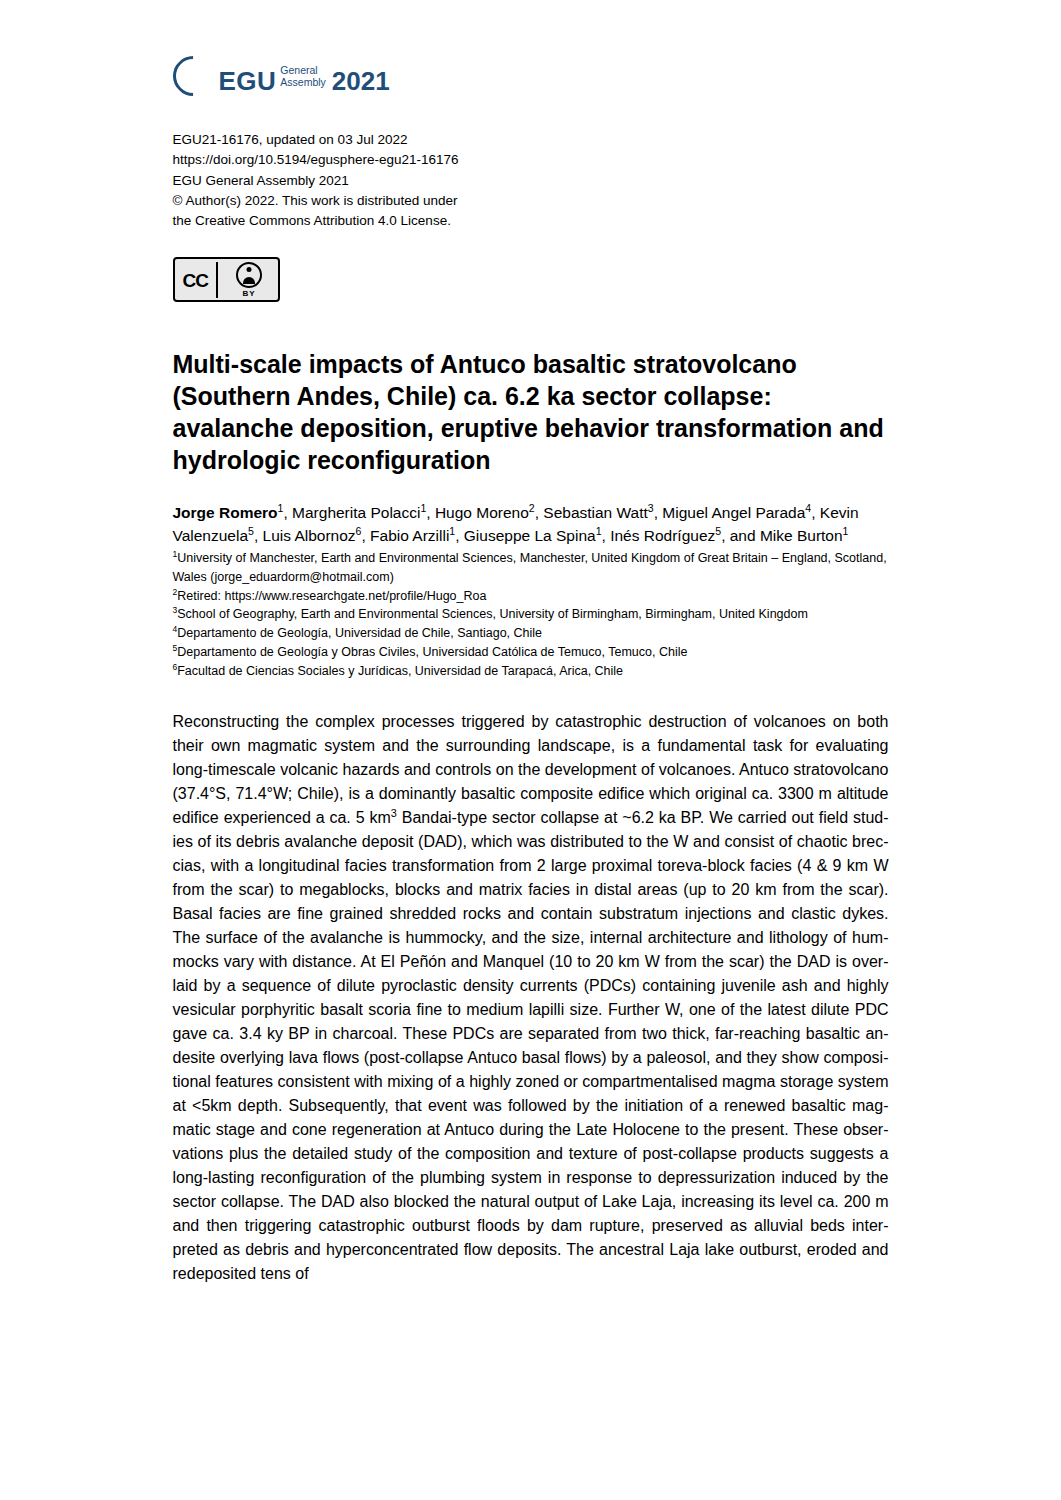EGU General
Assembly 2021
EGU21-16176, updated on 03 Jul 2022
https://doi.org/10.5194/egusphere-egu21-16176
EGU General Assembly 2021
© Author(s) 2022. This work is distributed under
the Creative Commons Attribution 4.0 License.
CC BY
Multi-scale impacts of Antuco basaltic stratovolcano (Southern Andes, Chile) ca. 6.2 ka sector collapse: avalanche deposition, eruptive behavior transformation and hydrologic reconfiguration
Jorge Romero1, Margherita Polacci1, Hugo Moreno2, Sebastian Watt3, Miguel Angel Parada4, Kevin Valenzuela5, Luis Albornoz6, Fabio Arzilli1, Giuseppe La Spina1, Inés Rodríguez5, and Mike Burton1
1University of Manchester, Earth and Environmental Sciences, Manchester, United Kingdom of Great Britain – England, Scotland, Wales (jorge_eduardorm@hotmail.com)
2Retired: https://www.researchgate.net/profile/Hugo_Roa
3School of Geography, Earth and Environmental Sciences, University of Birmingham, Birmingham, United Kingdom
4Departamento de Geología, Universidad de Chile, Santiago, Chile
5Departamento de Geología y Obras Civiles, Universidad Católica de Temuco, Temuco, Chile
6Facultad de Ciencias Sociales y Jurídicas, Universidad de Tarapacá, Arica, Chile
Reconstructing the complex processes triggered by catastrophic destruction of volcanoes on both their own magmatic system and the surrounding landscape, is a fundamental task for evaluating long-timescale volcanic hazards and controls on the development of volcanoes. Antuco stratovolcano (37.4°S, 71.4°W; Chile), is a dominantly basaltic composite edifice which original ca. 3300 m altitude edifice experienced a ca. 5 km3 Bandai-type sector collapse at ~6.2 ka BP. We carried out field studies of its debris avalanche deposit (DAD), which was distributed to the W and consist of chaotic breccias, with a longitudinal facies transformation from 2 large proximal toreva-block facies (4 & 9 km W from the scar) to megablocks, blocks and matrix facies in distal areas (up to 20 km from the scar). Basal facies are fine grained shredded rocks and contain substratum injections and clastic dykes. The surface of the avalanche is hummocky, and the size, internal architecture and lithology of hummocks vary with distance. At El Peñón and Manquel (10 to 20 km W from the scar) the DAD is overlaid by a sequence of dilute pyroclastic density currents (PDCs) containing juvenile ash and highly vesicular porphyritic basalt scoria fine to medium lapilli size. Further W, one of the latest dilute PDC gave ca. 3.4 ky BP in charcoal. These PDCs are separated from two thick, far-reaching basaltic andesite overlying lava flows (post-collapse Antuco basal flows) by a paleosol, and they show compositional features consistent with mixing of a highly zoned or compartmentalised magma storage system at <5km depth. Subsequently, that event was followed by the initiation of a renewed basaltic magmatic stage and cone regeneration at Antuco during the Late Holocene to the present. These observations plus the detailed study of the composition and texture of post-collapse products suggests a long-lasting reconfiguration of the plumbing system in response to depressurization induced by the sector collapse. The DAD also blocked the natural output of Lake Laja, increasing its level ca. 200 m and then triggering catastrophic outburst floods by dam rupture, preserved as alluvial beds interpreted as debris and hyperconcentrated flow deposits. The ancestral Laja lake outburst, eroded and redeposited tens of